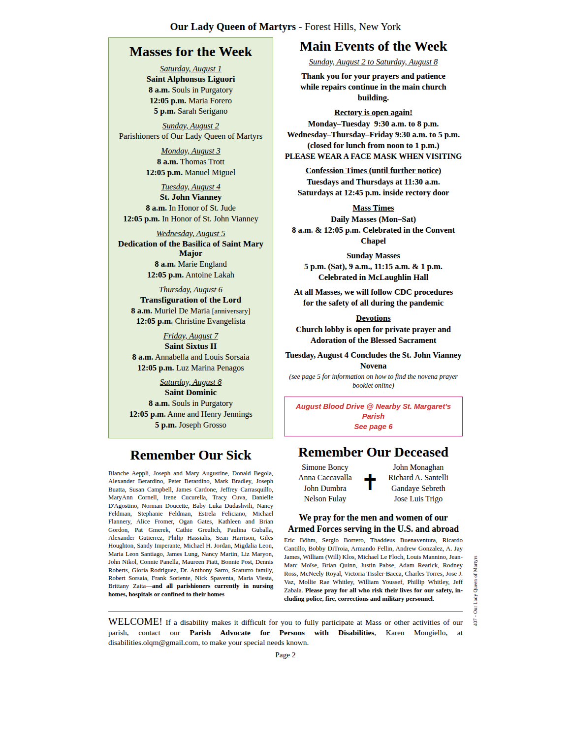Our Lady Queen of Martyrs - Forest Hills, New York
Masses for the Week
Saturday, August 1
Saint Alphonsus Liguori
8 a.m. Souls in Purgatory
12:05 p.m. Maria Forero
5 p.m. Sarah Serigano
Sunday, August 2
Parishioners of Our Lady Queen of Martyrs
Monday, August 3
8 a.m. Thomas Trott
12:05 p.m. Manuel Miguel
Tuesday, August 4
St. John Vianney
8 a.m. In Honor of St. Jude
12:05 p.m. In Honor of St. John Vianney
Wednesday, August 5
Dedication of the Basilica of Saint Mary Major
8 a.m. Marie England
12:05 p.m. Antoine Lakah
Thursday, August 6
Transfiguration of the Lord
8 a.m. Muriel De Maria [anniversary]
12:05 p.m. Christine Evangelista
Friday, August 7
Saint Sixtus II
8 a.m. Annabella and Louis Sorsaia
12:05 p.m. Luz Marina Penagos
Saturday, August 8
Saint Dominic
8 a.m. Souls in Purgatory
12:05 p.m. Anne and Henry Jennings
5 p.m. Joseph Grosso
Remember Our Sick
Blanche Aeppli, Joseph and Mary Augustine, Donald Begola, Alexander Berardino, Peter Berardino, Mark Bradley, Joseph Buatta, Susan Campbell, James Cardone, Jeffrey Carrasquillo, MaryAnn Cornell, Irene Cucurella, Tracy Cuva, Danielle D'Agostino, Norman Doucette, Baby Luka Dudashvili, Nancy Feldman, Stephanie Feldman, Estrela Feliciano, Michael Flannery, Alice Fromer, Ogan Gates, Kathleen and Brian Gordon, Pat Gmerek, Cathie Greulich, Paulina Guballa, Alexander Gutierrez, Philip Hassialis, Sean Harrison, Giles Houghton, Sandy Imperante, Michael H. Jordan, Migdalia Leon, Maria Leon Santiago, James Lung, Nancy Martin, Liz Maryon, John Nikol, Connie Panella, Maureen Piatt, Bonnie Post, Dennis Roberts, Gloria Rodriguez, Dr. Anthony Sarro, Scaturro family, Robert Sorsaia, Frank Soriente, Nick Spaventa, Maria Viesta, Brittany Zaita—and all parishioners currently in nursing homes, hospitals or confined to their homes
Main Events of the Week
Sunday, August 2 to Saturday, August 8
Thank you for your prayers and patience
while repairs continue in the main church building.
Rectory is open again!
Monday–Tuesday 9:30 a.m. to 8 p.m.
Wednesday–Thursday–Friday 9:30 a.m. to 5 p.m.
(closed for lunch from noon to 1 p.m.)
PLEASE WEAR A FACE MASK WHEN VISITING
Confession Times (until further notice)
Tuesdays and Thursdays at 11:30 a.m.
Saturdays at 12:45 p.m. inside rectory door
Mass Times
Daily Masses (Mon–Sat)
8 a.m. & 12:05 p.m. Celebrated in the Convent Chapel
Sunday Masses
5 p.m. (Sat), 9 a.m., 11:15 a.m. & 1 p.m.
Celebrated in McLaughlin Hall
At all Masses, we will follow CDC procedures
for the safety of all during the pandemic
Devotions
Church lobby is open for private prayer and
Adoration of the Blessed Sacrament
Tuesday, August 4 Concludes the St. John Vianney Novena
(see page 5 for information on how to find the novena prayer booklet online)
August Blood Drive @ Nearby St. Margaret's Parish
See page 6
Remember Our Deceased
Simone Boncy
Anna Caccavalla
John Dumbra
Nelson Fulay
✝
John Monaghan
Richard A. Santelli
Gandaye Sebreth
Jose Luis Trigo
We pray for the men and women of our
Armed Forces serving in the U.S. and abroad
Eric Böhm, Sergio Borrero, Thaddeus Buenaventura, Ricardo Cantillo, Bobby DiTroia, Armando Fellin, Andrew Gonzalez, A. Jay James, William (Will) Klos, Michael Le Floch, Louis Mannino, Jean-Marc Moïse, Brian Quinn, Justin Pabse, Adam Rearick, Rodney Ross, McNeely Royal, Victoria Tissler-Bacca, Charles Torres, Jose J. Vaz, Mollie Rae Whitley, William Youssef, Phillip Whitley, Jeff Zabala. Please pray for all who risk their lives for our safety, including police, fire, corrections and military personnel.
WELCOME! If a disability makes it difficult for you to fully participate at Mass or other activities of our parish, contact our Parish Advocate for Persons with Disabilities, Karen Mongiello, at disabilities.olqm@gmail.com, to make your special needs known.
Page 2
407 - Our Lady Queen of Martyrs